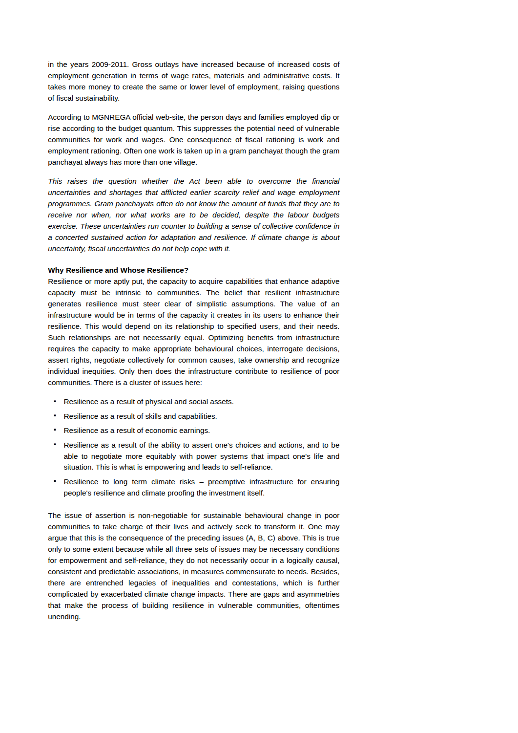in the years 2009-2011. Gross outlays have increased because of increased costs of employment generation in terms of wage rates, materials and administrative costs. It takes more money to create the same or lower level of employment, raising questions of fiscal sustainability.
According to MGNREGA official web-site, the person days and families employed dip or rise according to the budget quantum. This suppresses the potential need of vulnerable communities for work and wages. One consequence of fiscal rationing is work and employment rationing. Often one work is taken up in a gram panchayat though the gram panchayat always has more than one village.
This raises the question whether the Act been able to overcome the financial uncertainties and shortages that afflicted earlier scarcity relief and wage employment programmes. Gram panchayats often do not know the amount of funds that they are to receive nor when, nor what works are to be decided, despite the labour budgets exercise. These uncertainties run counter to building a sense of collective confidence in a concerted sustained action for adaptation and resilience. If climate change is about uncertainty, fiscal uncertainties do not help cope with it.
Why Resilience and Whose Resilience?
Resilience or more aptly put, the capacity to acquire capabilities that enhance adaptive capacity must be intrinsic to communities. The belief that resilient infrastructure generates resilience must steer clear of simplistic assumptions. The value of an infrastructure would be in terms of the capacity it creates in its users to enhance their resilience. This would depend on its relationship to specified users, and their needs. Such relationships are not necessarily equal. Optimizing benefits from infrastructure requires the capacity to make appropriate behavioural choices, interrogate decisions, assert rights, negotiate collectively for common causes, take ownership and recognize individual inequities. Only then does the infrastructure contribute to resilience of poor communities. There is a cluster of issues here:
Resilience as a result of physical and social assets.
Resilience as a result of skills and capabilities.
Resilience as a result of economic earnings.
Resilience as a result of the ability to assert one's choices and actions, and to be able to negotiate more equitably with power systems that impact one's life and situation. This is what is empowering and leads to self-reliance.
Resilience to long term climate risks – preemptive infrastructure for ensuring people's resilience and climate proofing the investment itself.
The issue of assertion is non-negotiable for sustainable behavioural change in poor communities to take charge of their lives and actively seek to transform it. One may argue that this is the consequence of the preceding issues (A, B, C) above. This is true only to some extent because while all three sets of issues may be necessary conditions for empowerment and self-reliance, they do not necessarily occur in a logically causal, consistent and predictable associations, in measures commensurate to needs. Besides, there are entrenched legacies of inequalities and contestations, which is further complicated by exacerbated climate change impacts. There are gaps and asymmetries that make the process of building resilience in vulnerable communities, oftentimes unending.